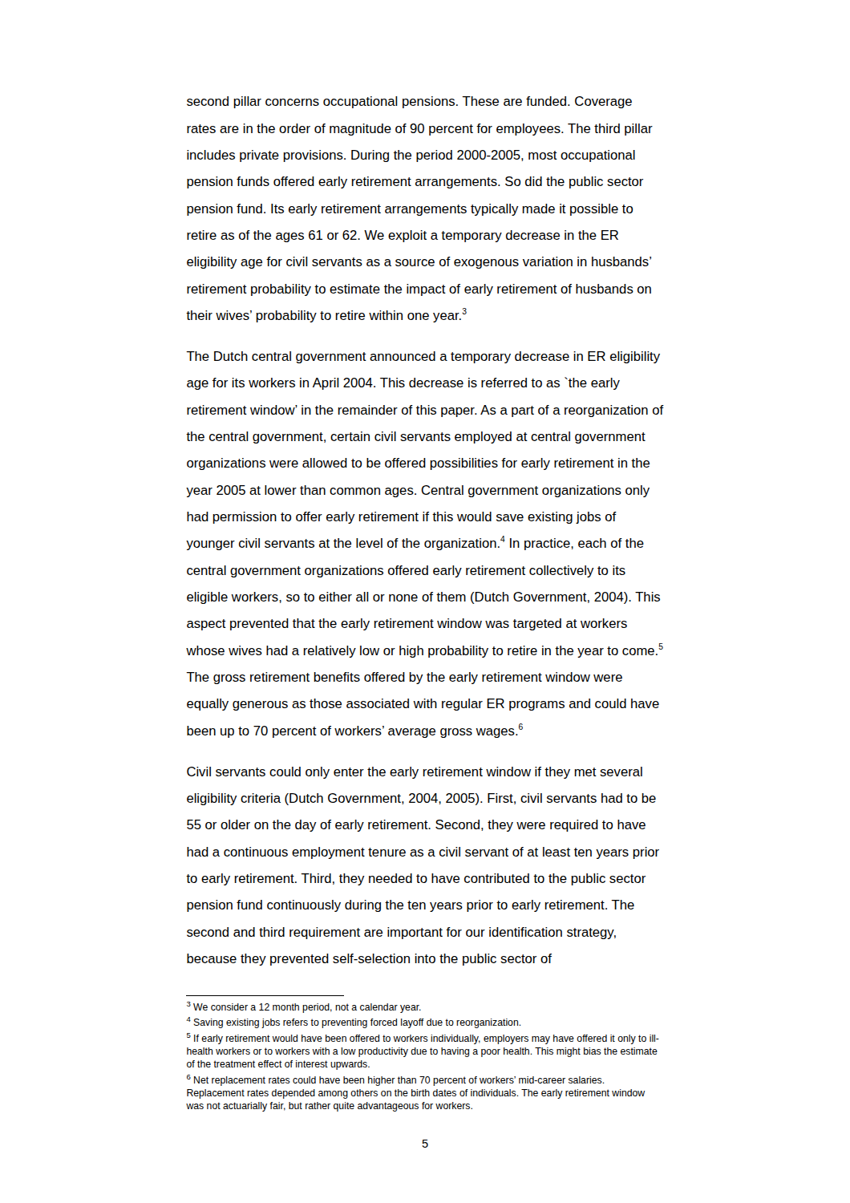second pillar concerns occupational pensions. These are funded. Coverage rates are in the order of magnitude of 90 percent for employees. The third pillar includes private provisions. During the period 2000-2005, most occupational pension funds offered early retirement arrangements. So did the public sector pension fund. Its early retirement arrangements typically made it possible to retire as of the ages 61 or 62. We exploit a temporary decrease in the ER eligibility age for civil servants as a source of exogenous variation in husbands’ retirement probability to estimate the impact of early retirement of husbands on their wives’ probability to retire within one year.3
The Dutch central government announced a temporary decrease in ER eligibility age for its workers in April 2004. This decrease is referred to as `the early retirement window’ in the remainder of this paper. As a part of a reorganization of the central government, certain civil servants employed at central government organizations were allowed to be offered possibilities for early retirement in the year 2005 at lower than common ages. Central government organizations only had permission to offer early retirement if this would save existing jobs of younger civil servants at the level of the organization.4 In practice, each of the central government organizations offered early retirement collectively to its eligible workers, so to either all or none of them (Dutch Government, 2004). This aspect prevented that the early retirement window was targeted at workers whose wives had a relatively low or high probability to retire in the year to come.5 The gross retirement benefits offered by the early retirement window were equally generous as those associated with regular ER programs and could have been up to 70 percent of workers’ average gross wages.6
Civil servants could only enter the early retirement window if they met several eligibility criteria (Dutch Government, 2004, 2005). First, civil servants had to be 55 or older on the day of early retirement. Second, they were required to have had a continuous employment tenure as a civil servant of at least ten years prior to early retirement. Third, they needed to have contributed to the public sector pension fund continuously during the ten years prior to early retirement. The second and third requirement are important for our identification strategy, because they prevented self-selection into the public sector of
3 We consider a 12 month period, not a calendar year.
4 Saving existing jobs refers to preventing forced layoff due to reorganization.
5 If early retirement would have been offered to workers individually, employers may have offered it only to ill-health workers or to workers with a low productivity due to having a poor health. This might bias the estimate of the treatment effect of interest upwards.
6 Net replacement rates could have been higher than 70 percent of workers’ mid-career salaries. Replacement rates depended among others on the birth dates of individuals. The early retirement window was not actuarially fair, but rather quite advantageous for workers.
5